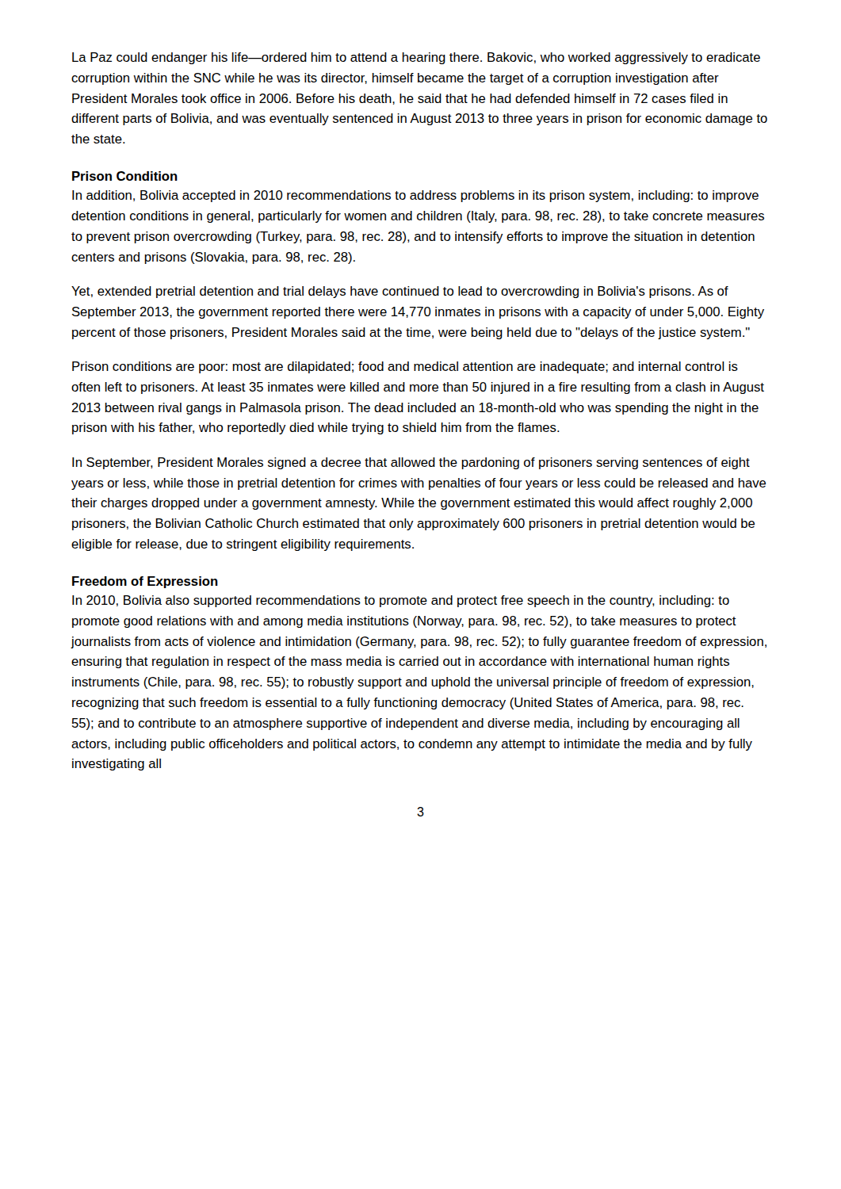La Paz could endanger his life—ordered him to attend a hearing there. Bakovic, who worked aggressively to eradicate corruption within the SNC while he was its director, himself became the target of a corruption investigation after President Morales took office in 2006. Before his death, he said that he had defended himself in 72 cases filed in different parts of Bolivia, and was eventually sentenced in August 2013 to three years in prison for economic damage to the state.
Prison Condition
In addition, Bolivia accepted in 2010 recommendations to address problems in its prison system, including: to improve detention conditions in general, particularly for women and children (Italy, para. 98, rec. 28), to take concrete measures to prevent prison overcrowding (Turkey, para. 98, rec. 28), and to intensify efforts to improve the situation in detention centers and prisons (Slovakia, para. 98, rec. 28).
Yet, extended pretrial detention and trial delays have continued to lead to overcrowding in Bolivia's prisons. As of September 2013, the government reported there were 14,770 inmates in prisons with a capacity of under 5,000. Eighty percent of those prisoners, President Morales said at the time, were being held due to "delays of the justice system."
Prison conditions are poor: most are dilapidated; food and medical attention are inadequate; and internal control is often left to prisoners. At least 35 inmates were killed and more than 50 injured in a fire resulting from a clash in August 2013 between rival gangs in Palmasola prison. The dead included an 18-month-old who was spending the night in the prison with his father, who reportedly died while trying to shield him from the flames.
In September, President Morales signed a decree that allowed the pardoning of prisoners serving sentences of eight years or less, while those in pretrial detention for crimes with penalties of four years or less could be released and have their charges dropped under a government amnesty. While the government estimated this would affect roughly 2,000 prisoners, the Bolivian Catholic Church estimated that only approximately 600 prisoners in pretrial detention would be eligible for release, due to stringent eligibility requirements.
Freedom of Expression
In 2010, Bolivia also supported recommendations to promote and protect free speech in the country, including: to promote good relations with and among media institutions (Norway, para. 98, rec. 52), to take measures to protect journalists from acts of violence and intimidation (Germany, para. 98, rec. 52); to fully guarantee freedom of expression, ensuring that regulation in respect of the mass media is carried out in accordance with international human rights instruments (Chile, para. 98, rec. 55); to robustly support and uphold the universal principle of freedom of expression, recognizing that such freedom is essential to a fully functioning democracy (United States of America, para. 98, rec. 55); and to contribute to an atmosphere supportive of independent and diverse media, including by encouraging all actors, including public officeholders and political actors, to condemn any attempt to intimidate the media and by fully investigating all
3